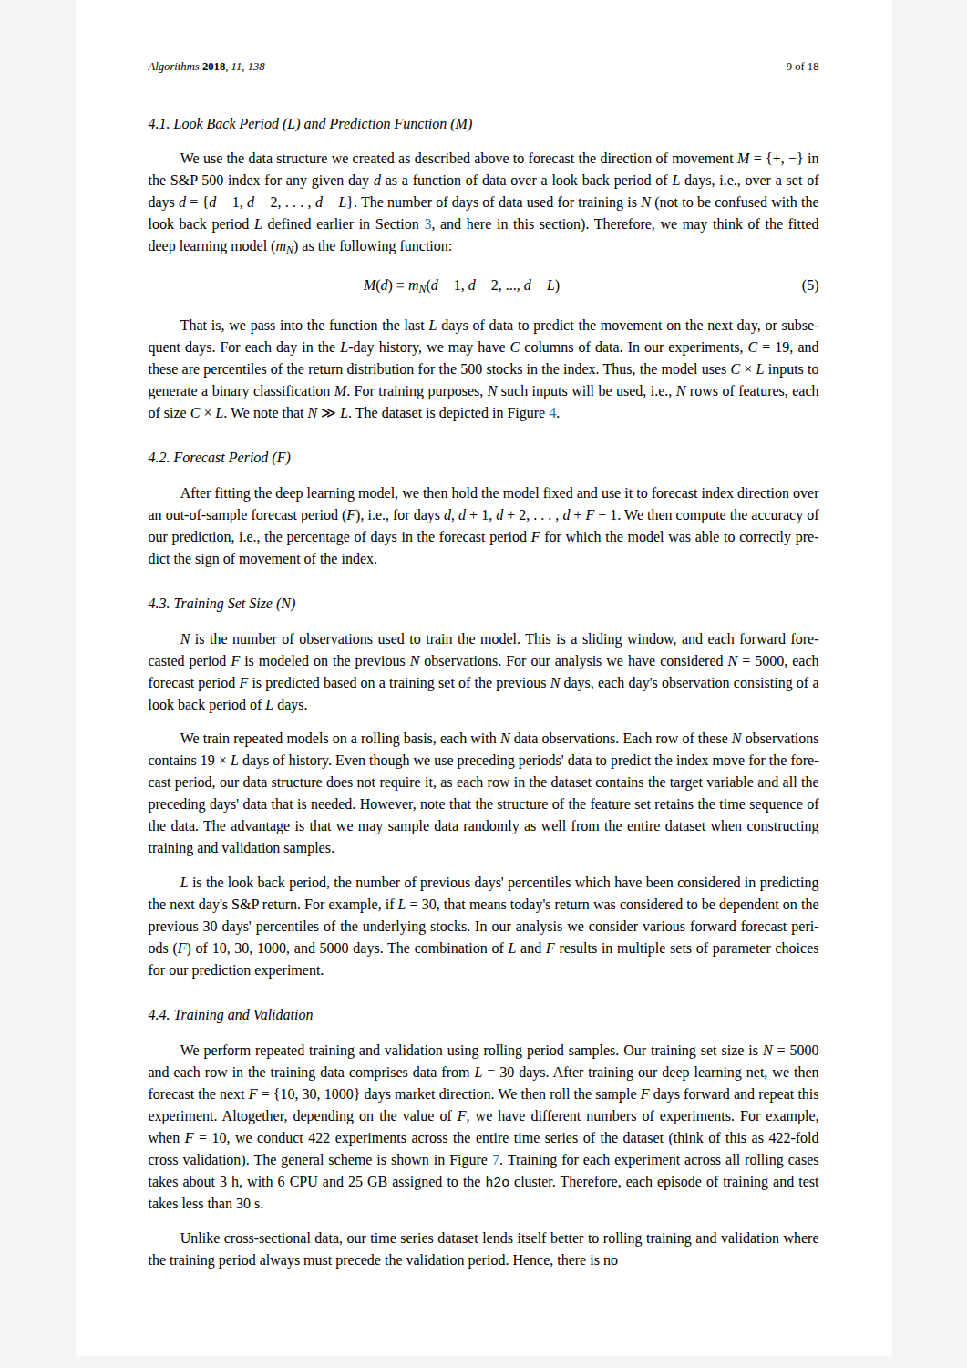Algorithms 2018, 11, 138
9 of 18
4.1. Look Back Period (L) and Prediction Function (M)
We use the data structure we created as described above to forecast the direction of movement M = {+, −} in the S&P 500 index for any given day d as a function of data over a look back period of L days, i.e., over a set of days d = {d − 1, d − 2, . . . , d − L}. The number of days of data used for training is N (not to be confused with the look back period L defined earlier in Section 3, and here in this section). Therefore, we may think of the fitted deep learning model (mN) as the following function:
M(d) ≡ mN(d − 1, d − 2, ..., d − L)
(5)
That is, we pass into the function the last L days of data to predict the movement on the next day, or subsequent days. For each day in the L-day history, we may have C columns of data. In our experiments, C = 19, and these are percentiles of the return distribution for the 500 stocks in the index. Thus, the model uses C × L inputs to generate a binary classification M. For training purposes, N such inputs will be used, i.e., N rows of features, each of size C × L. We note that N ≫ L. The dataset is depicted in Figure 4.
4.2. Forecast Period (F)
After fitting the deep learning model, we then hold the model fixed and use it to forecast index direction over an out-of-sample forecast period (F), i.e., for days d, d + 1, d + 2, . . . , d + F − 1. We then compute the accuracy of our prediction, i.e., the percentage of days in the forecast period F for which the model was able to correctly predict the sign of movement of the index.
4.3. Training Set Size (N)
N is the number of observations used to train the model. This is a sliding window, and each forward forecasted period F is modeled on the previous N observations. For our analysis we have considered N = 5000, each forecast period F is predicted based on a training set of the previous N days, each day's observation consisting of a look back period of L days.
We train repeated models on a rolling basis, each with N data observations. Each row of these N observations contains 19 × L days of history. Even though we use preceding periods' data to predict the index move for the forecast period, our data structure does not require it, as each row in the dataset contains the target variable and all the preceding days' data that is needed. However, note that the structure of the feature set retains the time sequence of the data. The advantage is that we may sample data randomly as well from the entire dataset when constructing training and validation samples.
L is the look back period, the number of previous days' percentiles which have been considered in predicting the next day's S&P return. For example, if L = 30, that means today's return was considered to be dependent on the previous 30 days' percentiles of the underlying stocks. In our analysis we consider various forward forecast periods (F) of 10, 30, 1000, and 5000 days. The combination of L and F results in multiple sets of parameter choices for our prediction experiment.
4.4. Training and Validation
We perform repeated training and validation using rolling period samples. Our training set size is N = 5000 and each row in the training data comprises data from L = 30 days. After training our deep learning net, we then forecast the next F = {10, 30, 1000} days market direction. We then roll the sample F days forward and repeat this experiment. Altogether, depending on the value of F, we have different numbers of experiments. For example, when F = 10, we conduct 422 experiments across the entire time series of the dataset (think of this as 422-fold cross validation). The general scheme is shown in Figure 7. Training for each experiment across all rolling cases takes about 3 h, with 6 CPU and 25 GB assigned to the h2o cluster. Therefore, each episode of training and test takes less than 30 s.
Unlike cross-sectional data, our time series dataset lends itself better to rolling training and validation where the training period always must precede the validation period. Hence, there is no